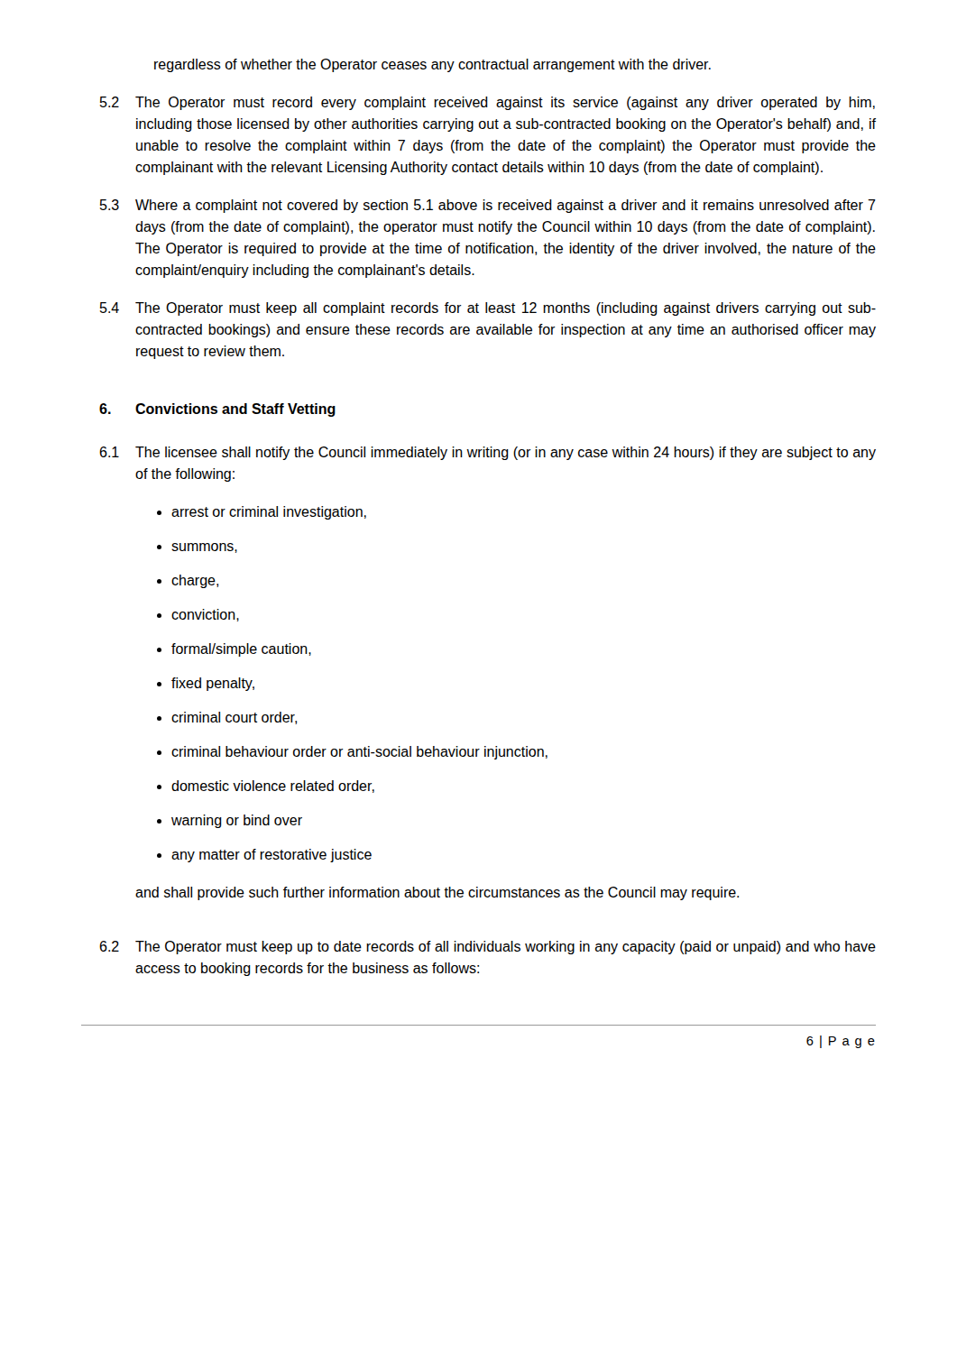regardless of whether the Operator ceases any contractual arrangement with the driver.
5.2
The Operator must record every complaint received against its service (against any driver operated by him, including those licensed by other authorities carrying out a sub-contracted booking on the Operator's behalf) and, if unable to resolve the complaint within 7 days (from the date of the complaint) the Operator must provide the complainant with the relevant Licensing Authority contact details within 10 days (from the date of complaint).
5.3
Where a complaint not covered by section 5.1 above is received against a driver and it remains unresolved after 7 days (from the date of complaint), the operator must notify the Council within 10 days (from the date of complaint). The Operator is required to provide at the time of notification, the identity of the driver involved, the nature of the complaint/enquiry including the complainant's details.
5.4
The Operator must keep all complaint records for at least 12 months (including against drivers carrying out sub-contracted bookings) and ensure these records are available for inspection at any time an authorised officer may request to review them.
6. Convictions and Staff Vetting
6.1
The licensee shall notify the Council immediately in writing (or in any case within 24 hours) if they are subject to any of the following:
arrest or criminal investigation,
summons,
charge,
conviction,
formal/simple caution,
fixed penalty,
criminal court order,
criminal behaviour order or anti-social behaviour injunction,
domestic violence related order,
warning or bind over
any matter of restorative justice
and shall provide such further information about the circumstances as the Council may require.
6.2
The Operator must keep up to date records of all individuals working in any capacity (paid or unpaid) and who have access to booking records for the business as follows:
6 | P a g e